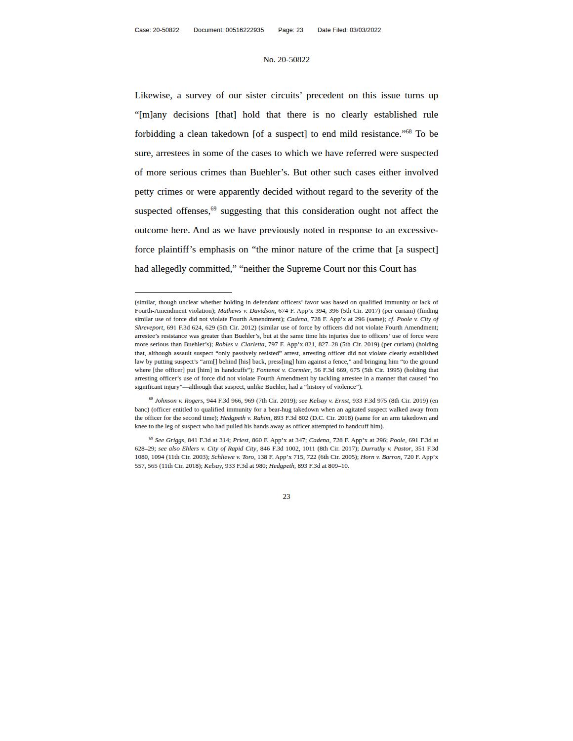Case: 20-50822 Document: 00516222935 Page: 23 Date Filed: 03/03/2022
No. 20-50822
Likewise, a survey of our sister circuits’ precedent on this issue turns up “[m]any decisions [that] hold that there is no clearly established rule forbidding a clean takedown [of a suspect] to end mild resistance.”68 To be sure, arrestees in some of the cases to which we have referred were suspected of more serious crimes than Buehler’s. But other such cases either involved petty crimes or were apparently decided without regard to the severity of the suspected offenses,69 suggesting that this consideration ought not affect the outcome here. And as we have previously noted in response to an excessive-force plaintiff’s emphasis on “the minor nature of the crime that [a suspect] had allegedly committed,” “neither the Supreme Court nor this Court has
(similar, though unclear whether holding in defendant officers’ favor was based on qualified immunity or lack of Fourth-Amendment violation); Mathews v. Davidson, 674 F. App’x 394, 396 (5th Cir. 2017) (per curiam) (finding similar use of force did not violate Fourth Amendment); Cadena, 728 F. App’x at 296 (same); cf. Poole v. City of Shreveport, 691 F.3d 624, 629 (5th Cir. 2012) (similar use of force by officers did not violate Fourth Amendment; arrestee’s resistance was greater than Buehler’s, but at the same time his injuries due to officers’ use of force were more serious than Buehler’s); Robles v. Ciarletta, 797 F. App’x 821, 827–28 (5th Cir. 2019) (per curiam) (holding that, although assault suspect “only passively resisted” arrest, arresting officer did not violate clearly established law by putting suspect’s “arm[] behind [his] back, press[ing] him against a fence,” and bringing him “to the ground where [the officer] put [him] in handcuffs”); Fontenot v. Cormier, 56 F.3d 669, 675 (5th Cir. 1995) (holding that arresting officer’s use of force did not violate Fourth Amendment by tackling arrestee in a manner that caused “no significant injury”—although that suspect, unlike Buehler, had a “history of violence”).
68 Johnson v. Rogers, 944 F.3d 966, 969 (7th Cir. 2019); see Kelsay v. Ernst, 933 F.3d 975 (8th Cir. 2019) (en banc) (officer entitled to qualified immunity for a bear-hug takedown when an agitated suspect walked away from the officer for the second time); Hedgpeth v. Rahim, 893 F.3d 802 (D.C. Cir. 2018) (same for an arm takedown and knee to the leg of suspect who had pulled his hands away as officer attempted to handcuff him).
69 See Griggs, 841 F.3d at 314; Priest, 860 F. App’x at 347; Cadena, 728 F. App’x at 296; Poole, 691 F.3d at 628–29; see also Ehlers v. City of Rapid City, 846 F.3d 1002, 1011 (8th Cir. 2017); Durruthy v. Pastor, 351 F.3d 1080, 1094 (11th Cir. 2003); Schliewe v. Toro, 138 F. App’x 715, 722 (6th Cir. 2005); Horn v. Barron, 720 F. App’x 557, 565 (11th Cir. 2018); Kelsay, 933 F.3d at 980; Hedgpeth, 893 F.3d at 809–10.
23